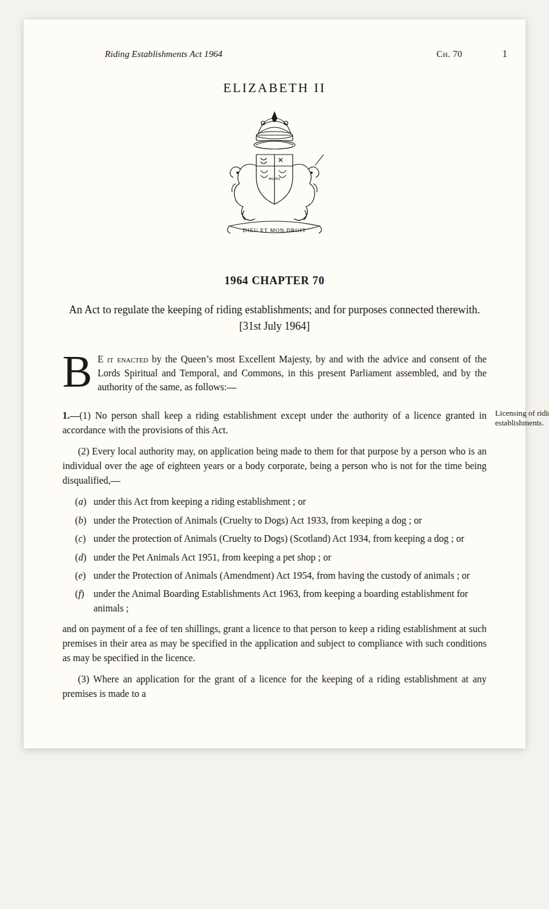Riding Establishments Act 1964 Ch. 70 1
ELIZABETH II
DIEU ET MON DROIT HONI
1964 CHAPTER 70
An Act to regulate the keeping of riding establishments; and for purposes connected therewith. [31st July 1964]
B E it enacted by the Queen’s most Excellent Majesty, by and with the advice and consent of the Lords Spiritual and Temporal, and Commons, in this present Parliament assembled, and by the authority of the same, as follows:—
Licensing of riding estab­lishments.
1.—(1) No person shall keep a riding establishment except under the authority of a licence granted in accordance with the provisions of this Act.
(2) Every local authority may, on application being made to them for that purpose by a person who is an individual over the age of eighteen years or a body corporate, being a person who is not for the time being disqualified,—
(a) under this Act from keeping a riding establishment ; or
(b) under the Protection of Animals (Cruelty to Dogs) Act 1933, from keeping a dog ; or
(c) under the protection of Animals (Cruelty to Dogs) (Scotland) Act 1934, from keeping a dog ; or
(d) under the Pet Animals Act 1951, from keeping a pet shop ; or
(e) under the Protection of Animals (Amendment) Act 1954, from having the custody of animals ; or
(f) under the Animal Boarding Establishments Act 1963, from keeping a boarding establishment for animals ;
and on payment of a fee of ten shillings, grant a licence to that person to keep a riding establishment at such premises in their area as may be specified in the application and subject to compliance with such conditions as may be specified in the licence.
(3) Where an application for the grant of a licence for the keeping of a riding establishment at any premises is made to a